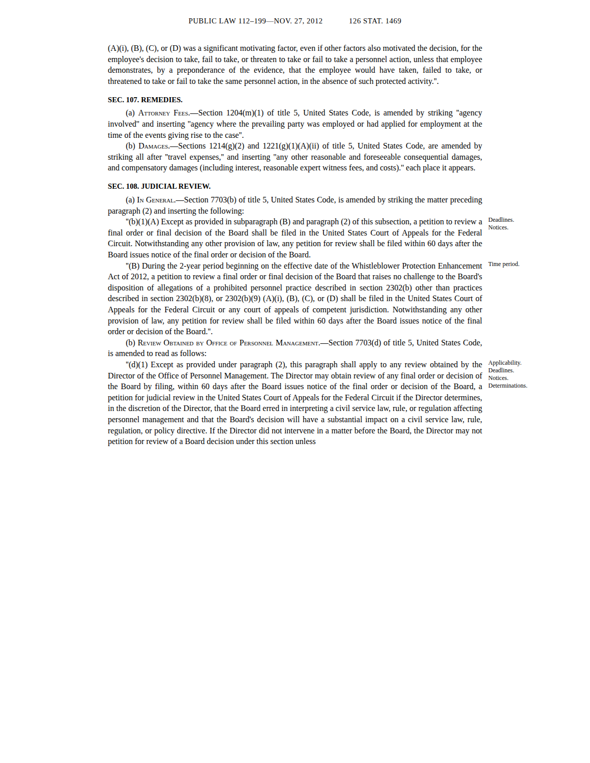PUBLIC LAW 112–199—NOV. 27, 2012126 STAT. 1469
(A)(i), (B), (C), or (D) was a significant motivating factor, even if other factors also motivated the decision, for the employee's decision to take, fail to take, or threaten to take or fail to take a personnel action, unless that employee demonstrates, by a preponderance of the evidence, that the employee would have taken, failed to take, or threatened to take or fail to take the same personnel action, in the absence of such protected activity.''.
SEC. 107. REMEDIES.
(a) Attorney Fees.—Section 1204(m)(1) of title 5, United States Code, is amended by striking ''agency involved'' and inserting ''agency where the prevailing party was employed or had applied for employment at the time of the events giving rise to the case''.
(b) Damages.—Sections 1214(g)(2) and 1221(g)(1)(A)(ii) of title 5, United States Code, are amended by striking all after ''travel expenses,'' and inserting ''any other reasonable and foreseeable consequential damages, and compensatory damages (including interest, reasonable expert witness fees, and costs).'' each place it appears.
SEC. 108. JUDICIAL REVIEW.
(a) In General.—Section 7703(b) of title 5, United States Code, is amended by striking the matter preceding paragraph (2) and inserting the following:
Deadlines.
Notices.
''(b)(1)(A) Except as provided in subparagraph (B) and paragraph (2) of this subsection, a petition to review a final order or final decision of the Board shall be filed in the United States Court of Appeals for the Federal Circuit. Notwithstanding any other provision of law, any petition for review shall be filed within 60 days after the Board issues notice of the final order or decision of the Board.
Time period.
''(B) During the 2-year period beginning on the effective date of the Whistleblower Protection Enhancement Act of 2012, a petition to review a final order or final decision of the Board that raises no challenge to the Board's disposition of allegations of a prohibited personnel practice described in section 2302(b) other than practices described in section 2302(b)(8), or 2302(b)(9) (A)(i), (B), (C), or (D) shall be filed in the United States Court of Appeals for the Federal Circuit or any court of appeals of competent jurisdiction. Notwithstanding any other provision of law, any petition for review shall be filed within 60 days after the Board issues notice of the final order or decision of the Board.''.
(b) Review Obtained by Office of Personnel Management.—Section 7703(d) of title 5, United States Code, is amended to read as follows:
Applicability.
Deadlines.
Notices.
Determinations.
''(d)(1) Except as provided under paragraph (2), this paragraph shall apply to any review obtained by the Director of the Office of Personnel Management. The Director may obtain review of any final order or decision of the Board by filing, within 60 days after the Board issues notice of the final order or decision of the Board, a petition for judicial review in the United States Court of Appeals for the Federal Circuit if the Director determines, in the discretion of the Director, that the Board erred in interpreting a civil service law, rule, or regulation affecting personnel management and that the Board's decision will have a substantial impact on a civil service law, rule, regulation, or policy directive. If the Director did not intervene in a matter before the Board, the Director may not petition for review of a Board decision under this section unless